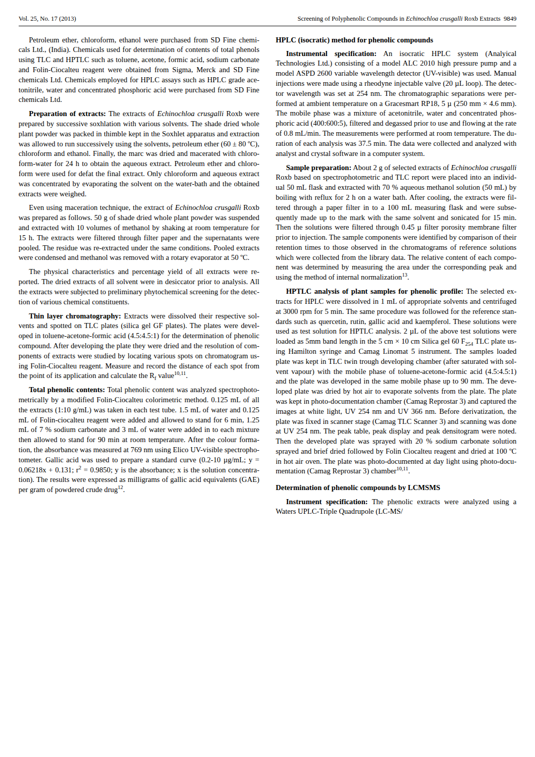Vol. 25, No. 17 (2013) Screening of Polyphenolic Compounds in Echinochloa crusgalli Roxb Extracts 9849
Petroleum ether, chloroform, ethanol were purchased from SD Fine chemicals Ltd., (India). Chemicals used for determination of contents of total phenols using TLC and HPTLC such as toluene, acetone, formic acid, sodium carbonate and Folin-Ciocalteu reagent were obtained from Sigma, Merck and SD Fine chemicals Ltd. Chemicals employed for HPLC assays such as HPLC grade acetonitrile, water and concentrated phosphoric acid were purchased from SD Fine chemicals Ltd.
Preparation of extracts: The extracts of Echinochloa crusgalli Roxb were prepared by successive soxhlation with various solvents. The shade dried whole plant powder was packed in thimble kept in the Soxhlet apparatus and extraction was allowed to run successively using the solvents, petroleum ether (60 ± 80 ºC), chloroform and ethanol. Finally, the marc was dried and macerated with chloroform-water for 24 h to obtain the aqueous extract. Petroleum ether and chloroform were used for defat the final extract. Only chloroform and aqueous extract was concentrated by evaporating the solvent on the water-bath and the obtained extracts were weighed.
Even using maceration technique, the extract of Echinochloa crusgalli Roxb was prepared as follows. 50 g of shade dried whole plant powder was suspended and extracted with 10 volumes of methanol by shaking at room temperature for 15 h. The extracts were filtered through filter paper and the supernatants were pooled. The residue was re-extracted under the same conditions. Pooled extracts were condensed and methanol was removed with a rotary evaporator at 50 ºC.
The physical characteristics and percentage yield of all extracts were reported. The dried extracts of all solvent were in desiccator prior to analysis. All the extracts were subjected to preliminary phytochemical screening for the detection of various chemical constituents.
Thin layer chromatography: Extracts were dissolved their respective solvents and spotted on TLC plates (silica gel GF plates). The plates were developed in toluene-acetone-formic acid (4.5:4.5:1) for the determination of phenolic compound. After developing the plate they were dried and the resolution of components of extracts were studied by locating various spots on chromatogram using Folin-Ciocalteu reagent. Measure and record the distance of each spot from the point of its application and calculate the Rf value10,11.
Total phenolic contents: Total phenolic content was analyzed spectrophotometrically by a modified Folin-Ciocalteu colorimetric method. 0.125 mL of all the extracts (1:10 g/mL) was taken in each test tube. 1.5 mL of water and 0.125 mL of Folin-ciocalteu reagent were added and allowed to stand for 6 min, 1.25 mL of 7 % sodium carbonate and 3 mL of water were added in to each mixture then allowed to stand for 90 min at room temperature. After the colour formation, the absorbance was measured at 769 nm using Elico UV-visible spectrophotometer. Gallic acid was used to prepare a standard curve (0.2-10 µg/mL; y = 0.06218x + 0.131; r2 = 0.9850; y is the absorbance; x is the solution concentration). The results were expressed as milligrams of gallic acid equivalents (GAE) per gram of powdered crude drug12.
HPLC (isocratic) method for phenolic compounds
Instrumental specification: An isocratic HPLC system (Analyical Technologies Ltd.) consisting of a model ALC 2010 high pressure pump and a model ASPD 2600 variable wavelength detector (UV-visible) was used. Manual injections were made using a rheodyne injectable valve (20 µL loop). The detector wavelength was set at 254 nm. The chromatographic separations were performed at ambient temperature on a Gracesmart RP18, 5 µ (250 mm × 4.6 mm). The mobile phase was a mixture of acetonitrile, water and concentrated phosphoric acid (400:600:5), filtered and degassed prior to use and flowing at the rate of 0.8 mL/min. The measurements were performed at room temperature. The duration of each analysis was 37.5 min. The data were collected and analyzed with analyst and crystal software in a computer system.
Sample preparation: About 2 g of selected extracts of Echinochloa crusgalli Roxb based on spectrophotometric and TLC report were placed into an individual 50 mL flask and extracted with 70 % aqueous methanol solution (50 mL) by boiling with reflux for 2 h on a water bath. After cooling, the extracts were filtered through a paper filter in to a 100 mL measuring flask and were subsequently made up to the mark with the same solvent and sonicated for 15 min. Then the solutions were filtered through 0.45 µ filter porosity membrane filter prior to injection. The sample components were identified by comparison of their retention times to those observed in the chromatograms of reference solutions which were collected from the library data. The relative content of each component was determined by measuring the area under the corresponding peak and using the method of internal normalization13.
HPTLC analysis of plant samples for phenolic profile: The selected extracts for HPLC were dissolved in 1 mL of appropriate solvents and centrifuged at 3000 rpm for 5 min. The same procedure was followed for the reference standards such as quercetin, rutin, gallic acid and kaempferol. These solutions were used as test solution for HPTLC analysis. 2 µL of the above test solutions were loaded as 5mm band length in the 5 cm × 10 cm Silica gel 60 F254 TLC plate using Hamilton syringe and Camag Linomat 5 instrument. The samples loaded plate was kept in TLC twin trough developing chamber (after saturated with solvent vapour) with the mobile phase of toluene-acetone-formic acid (4.5:4.5:1) and the plate was developed in the same mobile phase up to 90 mm. The deve-loped plate was dried by hot air to evaporate solvents from the plate. The plate was kept in photo-documentation chamber (Camag Reprostar 3) and captured the images at white light, UV 254 nm and UV 366 nm. Before derivatization, the plate was fixed in scanner stage (Camag TLC Scanner 3) and scanning was done at UV 254 nm. The peak table, peak display and peak densitogram were noted. Then the developed plate was sprayed with 20 % sodium carbonate solution sprayed and brief dried followed by Folin Ciocalteu reagent and dried at 100 ºC in hot air oven. The plate was photo-documented at day light using photo-documentation (Camag Reprostar 3) chamber10,11.
Determination of phenolic compounds by LCMSMS
Instrument specification: The phenolic extracts were analyzed using a Waters UPLC-Triple Quadrupole (LC-MS/